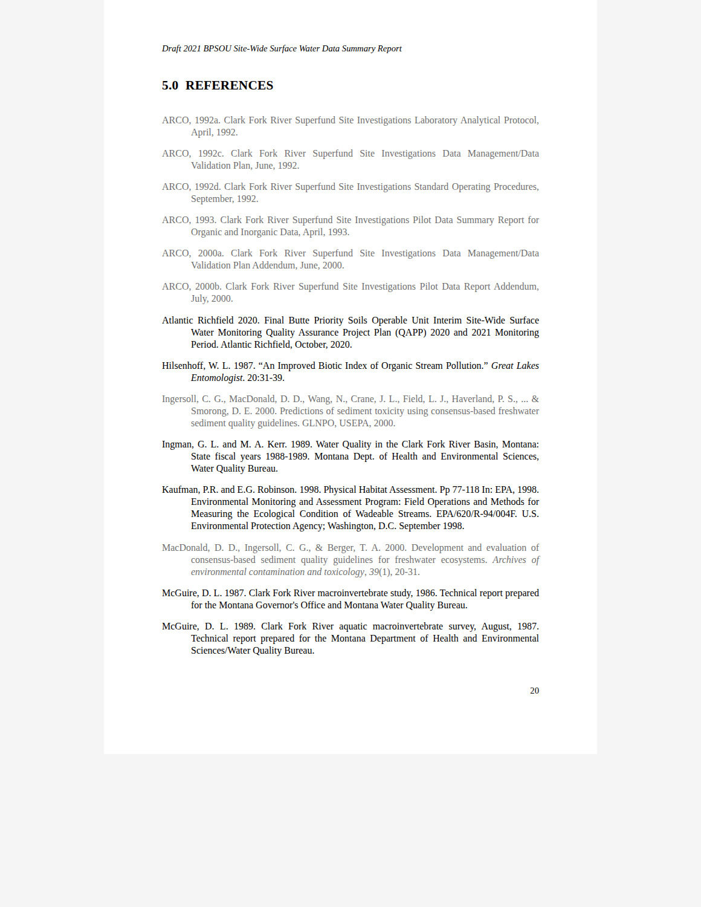Draft 2021 BPSOU Site-Wide Surface Water Data Summary Report
5.0 REFERENCES
ARCO, 1992a. Clark Fork River Superfund Site Investigations Laboratory Analytical Protocol, April, 1992.
ARCO, 1992c. Clark Fork River Superfund Site Investigations Data Management/Data Validation Plan, June, 1992.
ARCO, 1992d. Clark Fork River Superfund Site Investigations Standard Operating Procedures, September, 1992.
ARCO, 1993. Clark Fork River Superfund Site Investigations Pilot Data Summary Report for Organic and Inorganic Data, April, 1993.
ARCO, 2000a. Clark Fork River Superfund Site Investigations Data Management/Data Validation Plan Addendum, June, 2000.
ARCO, 2000b. Clark Fork River Superfund Site Investigations Pilot Data Report Addendum, July, 2000.
Atlantic Richfield 2020. Final Butte Priority Soils Operable Unit Interim Site-Wide Surface Water Monitoring Quality Assurance Project Plan (QAPP) 2020 and 2021 Monitoring Period. Atlantic Richfield, October, 2020.
Hilsenhoff, W. L. 1987. “An Improved Biotic Index of Organic Stream Pollution.” Great Lakes Entomologist. 20:31-39.
Ingersoll, C. G., MacDonald, D. D., Wang, N., Crane, J. L., Field, L. J., Haverland, P. S., ... & Smorong, D. E. 2000. Predictions of sediment toxicity using consensus-based freshwater sediment quality guidelines. GLNPO, USEPA, 2000.
Ingman, G. L. and M. A. Kerr. 1989. Water Quality in the Clark Fork River Basin, Montana: State fiscal years 1988-1989. Montana Dept. of Health and Environmental Sciences, Water Quality Bureau.
Kaufman, P.R. and E.G. Robinson. 1998. Physical Habitat Assessment. Pp 77-118 In: EPA, 1998. Environmental Monitoring and Assessment Program: Field Operations and Methods for Measuring the Ecological Condition of Wadeable Streams. EPA/620/R-94/004F. U.S. Environmental Protection Agency; Washington, D.C. September 1998.
MacDonald, D. D., Ingersoll, C. G., & Berger, T. A. 2000. Development and evaluation of consensus-based sediment quality guidelines for freshwater ecosystems. Archives of environmental contamination and toxicology, 39(1), 20-31.
McGuire, D. L. 1987. Clark Fork River macroinvertebrate study, 1986. Technical report prepared for the Montana Governor's Office and Montana Water Quality Bureau.
McGuire, D. L. 1989. Clark Fork River aquatic macroinvertebrate survey, August, 1987. Technical report prepared for the Montana Department of Health and Environmental Sciences/Water Quality Bureau.
20